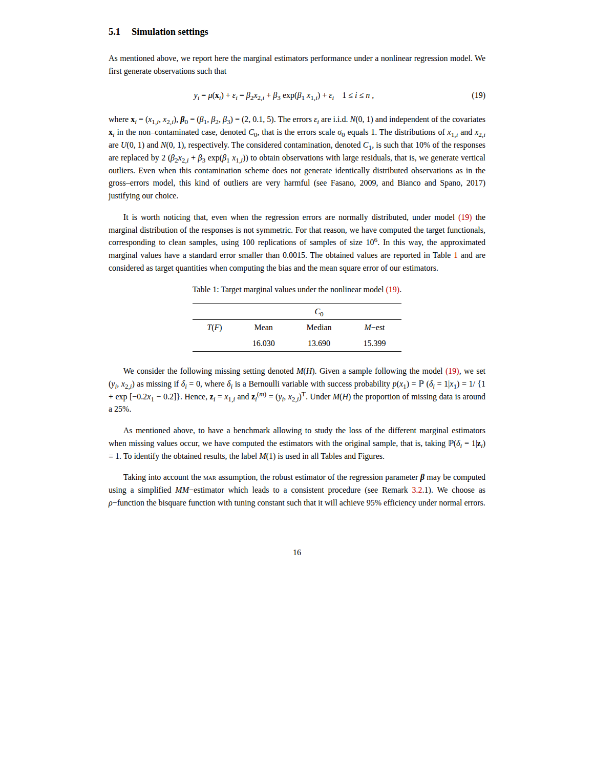5.1 Simulation settings
As mentioned above, we report here the marginal estimators performance under a nonlinear regression model. We first generate observations such that
yi = μ(xi) + εi = β2x2,i + β3 exp(β1 x1,i) + εi 1 ≤ i ≤ n ,
(19)
where xi = (x1,i, x2,i), β0 = (β1, β2, β3) = (2, 0.1, 5). The errors εi are i.i.d. N(0, 1) and independent of the covariates xi in the non–contaminated case, denoted C0, that is the errors scale σ0 equals 1. The distributions of x1,i and x2,i are U(0, 1) and N(0, 1), respectively. The considered contamination, denoted C1, is such that 10% of the responses are replaced by 2 (β2x2,i + β3 exp(β1 x1,i)) to obtain observations with large residuals, that is, we generate vertical outliers. Even when this contamination scheme does not generate identically distributed observations as in the gross–errors model, this kind of outliers are very harmful (see Fasano, 2009, and Bianco and Spano, 2017) justifying our choice.
It is worth noticing that, even when the regression errors are normally distributed, under model (19) the marginal distribution of the responses is not symmetric. For that reason, we have computed the target functionals, corresponding to clean samples, using 100 replications of samples of size 106. In this way, the approximated marginal values have a standard error smaller than 0.0015. The obtained values are reported in Table 1 and are considered as target quantities when computing the bias and the mean square error of our estimators.
Table 1: Target marginal values under the nonlinear model (19) .
| | C 0 |
| T ( F ) | Mean | Median | M −est |
| | 16.030 | 13.690 | 15.399 |
We consider the following missing setting denoted M(H). Given a sample following the model (19), we set (yi, x2,i) as missing if δi = 0, where δi is a Bernoulli variable with success probability p(x1) = ℙ (δi = 1|x1) = 1/ {1 + exp [−0.2x1 − 0.2]}. Hence, zi = x1,i and zi(m) = (yi, x2,i)T. Under M(H) the proportion of missing data is around a 25%.
As mentioned above, to have a benchmark allowing to study the loss of the different marginal estimators when missing values occur, we have computed the estimators with the original sample, that is, taking ℙ(δi = 1|zi) ≡ 1. To identify the obtained results, the label M(1) is used in all Tables and Figures.
Taking into account the mar assumption, the robust estimator of the regression parameter β may be computed using a simplified MM−estimator which leads to a consistent procedure (see Remark 3.2.1). We choose as ρ−function the bisquare function with tuning constant such that it will achieve 95% efficiency under normal errors.
16